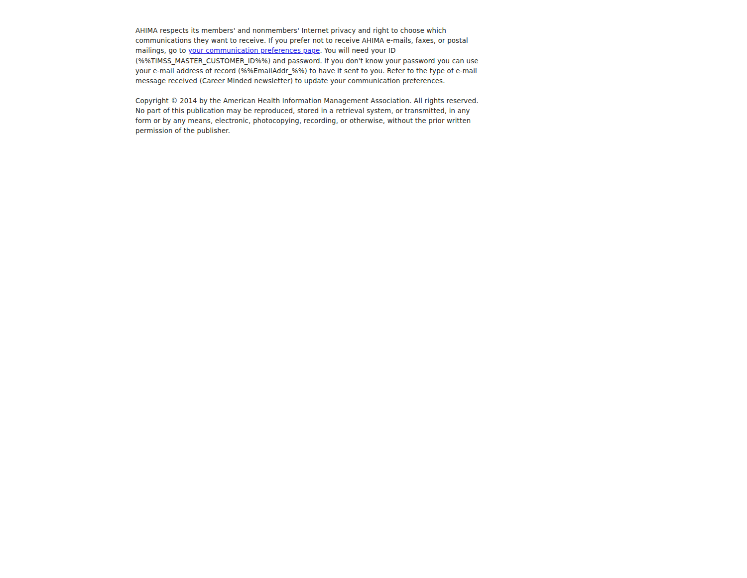AHIMA respects its members' and nonmembers' Internet privacy and right to choose which communications they want to receive. If you prefer not to receive AHIMA e-mails, faxes, or postal mailings, go to your communication preferences page. You will need your ID (%%TIMSS_MASTER_CUSTOMER_ID%%) and password. If you don't know your password you can use your e-mail address of record (%%EmailAddr_%%) to have it sent to you. Refer to the type of e-mail message received (Career Minded newsletter) to update your communication preferences.
Copyright © 2014 by the American Health Information Management Association. All rights reserved. No part of this publication may be reproduced, stored in a retrieval system, or transmitted, in any form or by any means, electronic, photocopying, recording, or otherwise, without the prior written permission of the publisher.